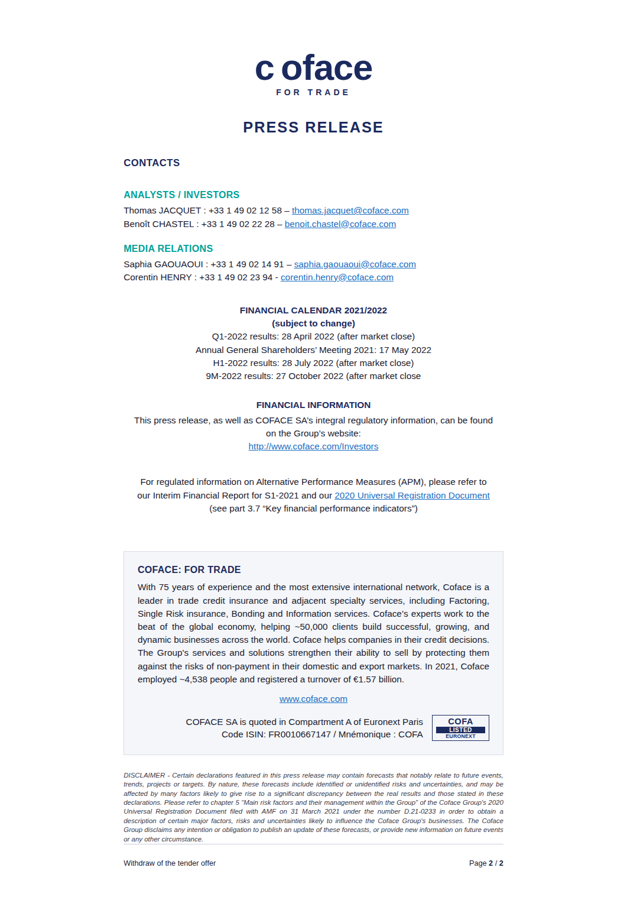c  oface
FOR TRADE
PRESS RELEASE
CONTACTS
ANALYSTS / INVESTORS
Thomas JACQUET : +33 1 49 02 12 58 – thomas.jacquet@coface.com
Benoît CHASTEL : +33 1 49 02 22 28 – benoit.chastel@coface.com
MEDIA RELATIONS
Saphia GAOUAOUI : +33 1 49 02 14 91 – saphia.gaouaoui@coface.com
Corentin HENRY : +33 1 49 02 23 94 - corentin.henry@coface.com
FINANCIAL CALENDAR 2021/2022
(subject to change)
Q1-2022 results: 28 April 2022 (after market close)
Annual General Shareholders’ Meeting 2021: 17 May 2022
H1-2022 results: 28 July 2022 (after market close)
9M-2022 results: 27 October 2022 (after market close
FINANCIAL INFORMATION
This press release, as well as COFACE SA’s integral regulatory information, can be found
on the Group’s website:
http://www.coface.com/Investors
For regulated information on Alternative Performance Measures (APM), please refer to
our Interim Financial Report for S1-2021 and our 2020 Universal Registration Document
(see part 3.7 “Key financial performance indicators”)
COFACE: FOR TRADE
With 75 years of experience and the most extensive international network, Coface is a leader in trade credit insurance and adjacent specialty services, including Factoring, Single Risk insurance, Bonding and Information services. Coface’s experts work to the beat of the global economy, helping ~50,000 clients build successful, growing, and dynamic businesses across the world. Coface helps companies in their credit decisions. The Group's services and solutions strengthen their ability to sell by protecting them against the risks of non-payment in their domestic and export markets. In 2021, Coface employed ~4,538 people and registered a turnover of €1.57 billion.
www.coface.com
COFACE SA is quoted in Compartment A of Euronext Paris
Code ISIN: FR0010667147 / Mnémonique : COFA
COFA
LISTED
EURONEXT
DISCLAIMER - Certain declarations featured in this press release may contain forecasts that notably relate to future events, trends, projects or targets. By nature, these forecasts include identified or unidentified risks and uncertainties, and may be affected by many factors likely to give rise to a significant discrepancy between the real results and those stated in these declarations. Please refer to chapter 5 “Main risk factors and their management within the Group” of the Coface Group's 2020 Universal Registration Document filed with AMF on 31 March 2021 under the number D.21-0233 in order to obtain a description of certain major factors, risks and uncertainties likely to influence the Coface Group's businesses. The Coface Group disclaims any intention or obligation to publish an update of these forecasts, or provide new information on future events or any other circumstance.
Withdraw of the tender offer
Page 2 / 2